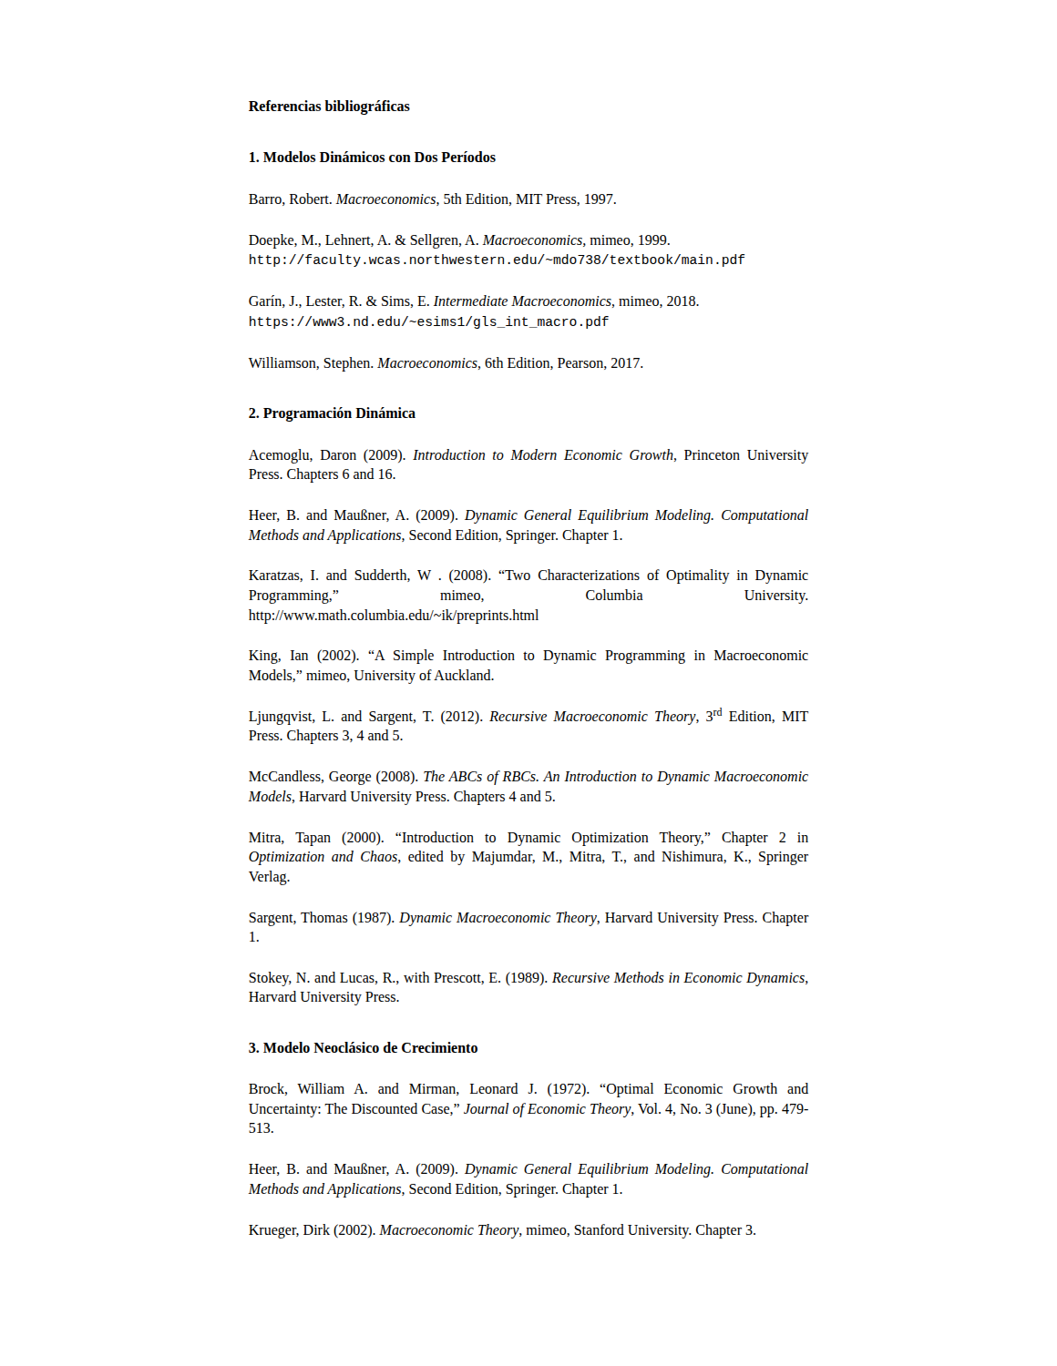Referencias bibliográficas
1. Modelos Dinámicos con Dos Períodos
Barro, Robert. Macroeconomics, 5th Edition, MIT Press, 1997.
Doepke, M., Lehnert, A. & Sellgren, A. Macroeconomics, mimeo, 1999.
http://faculty.wcas.northwestern.edu/~mdo738/textbook/main.pdf
Garín, J., Lester, R. & Sims, E. Intermediate Macroeconomics, mimeo, 2018.
https://www3.nd.edu/~esims1/gls_int_macro.pdf
Williamson, Stephen. Macroeconomics, 6th Edition, Pearson, 2017.
2. Programación Dinámica
Acemoglu, Daron (2009). Introduction to Modern Economic Growth, Princeton University Press. Chapters 6 and 16.
Heer, B. and Maußner, A. (2009). Dynamic General Equilibrium Modeling. Computational Methods and Applications, Second Edition, Springer. Chapter 1.
Karatzas, I. and Sudderth, W . (2008). “Two Characterizations of Optimality in Dynamic Programming,” mimeo, Columbia University. http://www.math.columbia.edu/~ik/preprints.html
King, Ian (2002). “A Simple Introduction to Dynamic Programming in Macroeconomic Models,” mimeo, University of Auckland.
Ljungqvist, L. and Sargent, T. (2012). Recursive Macroeconomic Theory, 3rd Edition, MIT Press. Chapters 3, 4 and 5.
McCandless, George (2008). The ABCs of RBCs. An Introduction to Dynamic Macroeconomic Models, Harvard University Press. Chapters 4 and 5.
Mitra, Tapan (2000). “Introduction to Dynamic Optimization Theory,” Chapter 2 in Optimization and Chaos, edited by Majumdar, M., Mitra, T., and Nishimura, K., Springer Verlag.
Sargent, Thomas (1987). Dynamic Macroeconomic Theory, Harvard University Press. Chapter 1.
Stokey, N. and Lucas, R., with Prescott, E. (1989). Recursive Methods in Economic Dynamics, Harvard University Press.
3. Modelo Neoclásico de Crecimiento
Brock, William A. and Mirman, Leonard J. (1972). “Optimal Economic Growth and Uncertainty: The Discounted Case,” Journal of Economic Theory, Vol. 4, No. 3 (June), pp. 479-513.
Heer, B. and Maußner, A. (2009). Dynamic General Equilibrium Modeling. Computational Methods and Applications, Second Edition, Springer. Chapter 1.
Krueger, Dirk (2002). Macroeconomic Theory, mimeo, Stanford University. Chapter 3.